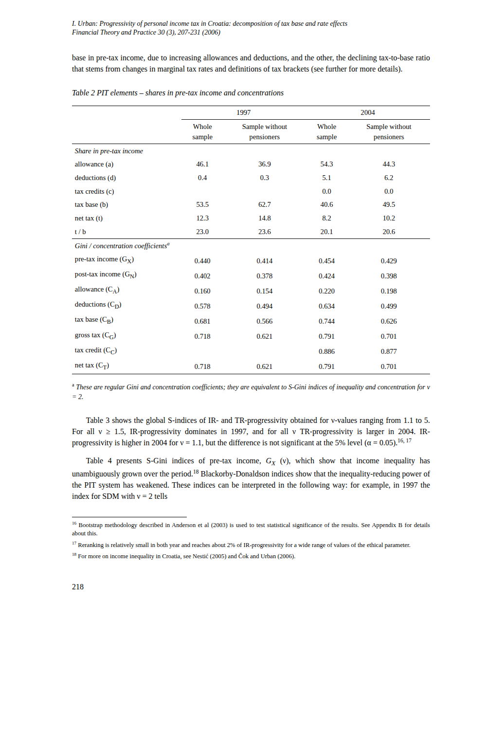I. Urban: Progressivity of personal income tax in Croatia: decomposition of tax base and rate effects
Financial Theory and Practice 30 (3), 207-231 (2006)
base in pre-tax income, due to increasing allowances and deductions, and the other, the declining tax-to-base ratio that stems from changes in marginal tax rates and definitions of tax brackets (see further for more details).
Table 2 PIT elements – shares in pre-tax income and concentrations
| | 1997 | 2004 |
| --- | --- | --- |
| | Whole sample | Sample without pensioners | Whole sample | Sample without pensioners |
| Share in pre-tax income |
| allowance (a) | 46.1 | 36.9 | 54.3 | 44.3 |
| deductions (d) | 0.4 | 0.3 | 5.1 | 6.2 |
| tax credits (c) | | | 0.0 | 0.0 |
| tax base (b) | 53.5 | 62.7 | 40.6 | 49.5 |
| net tax (t) | 12.3 | 14.8 | 8.2 | 10.2 |
| t / b | 23.0 | 23.6 | 20.1 | 20.6 |
| Gini / concentration coefficients a |
| pre-tax income (G X ) | 0.440 | 0.414 | 0.454 | 0.429 |
| post-tax income (G N ) | 0.402 | 0.378 | 0.424 | 0.398 |
| allowance (C A ) | 0.160 | 0.154 | 0.220 | 0.198 |
| deductions (C D ) | 0.578 | 0.494 | 0.634 | 0.499 |
| tax base (C B ) | 0.681 | 0.566 | 0.744 | 0.626 |
| gross tax (C G ) | 0.718 | 0.621 | 0.791 | 0.701 |
| tax credit (C C ) | | | 0.886 | 0.877 |
| net tax (C T ) | 0.718 | 0.621 | 0.791 | 0.701 |
a These are regular Gini and concentration coefficients; they are equivalent to S-Gini indices of inequality and concentration for ν = 2.
Table 3 shows the global S-indices of IR- and TR-progressivity obtained for ν-values ranging from 1.1 to 5. For all ν ≥ 1.5, IR-progressivity dominates in 1997, and for all ν TR-progressivity is larger in 2004. IR-progressivity is higher in 2004 for ν = 1.1, but the difference is not significant at the 5% level (α = 0.05).16, 17
Table 4 presents S-Gini indices of pre-tax income, GX (ν), which show that income inequality has unambiguously grown over the period.18 Blackorby-Donaldson indices show that the inequality-reducing power of the PIT system has weakened. These indices can be interpreted in the following way: for example, in 1997 the index for SDM with ν = 2 tells
16 Bootstrap methodology described in Anderson et al (2003) is used to test statistical significance of the results. See Appendix B for details about this.
17 Reranking is relatively small in both year and reaches about 2% of IR-progressivity for a wide range of values of the ethical parameter.
18 For more on income inequality in Croatia, see Nestić (2005) and Čok and Urban (2006).
218